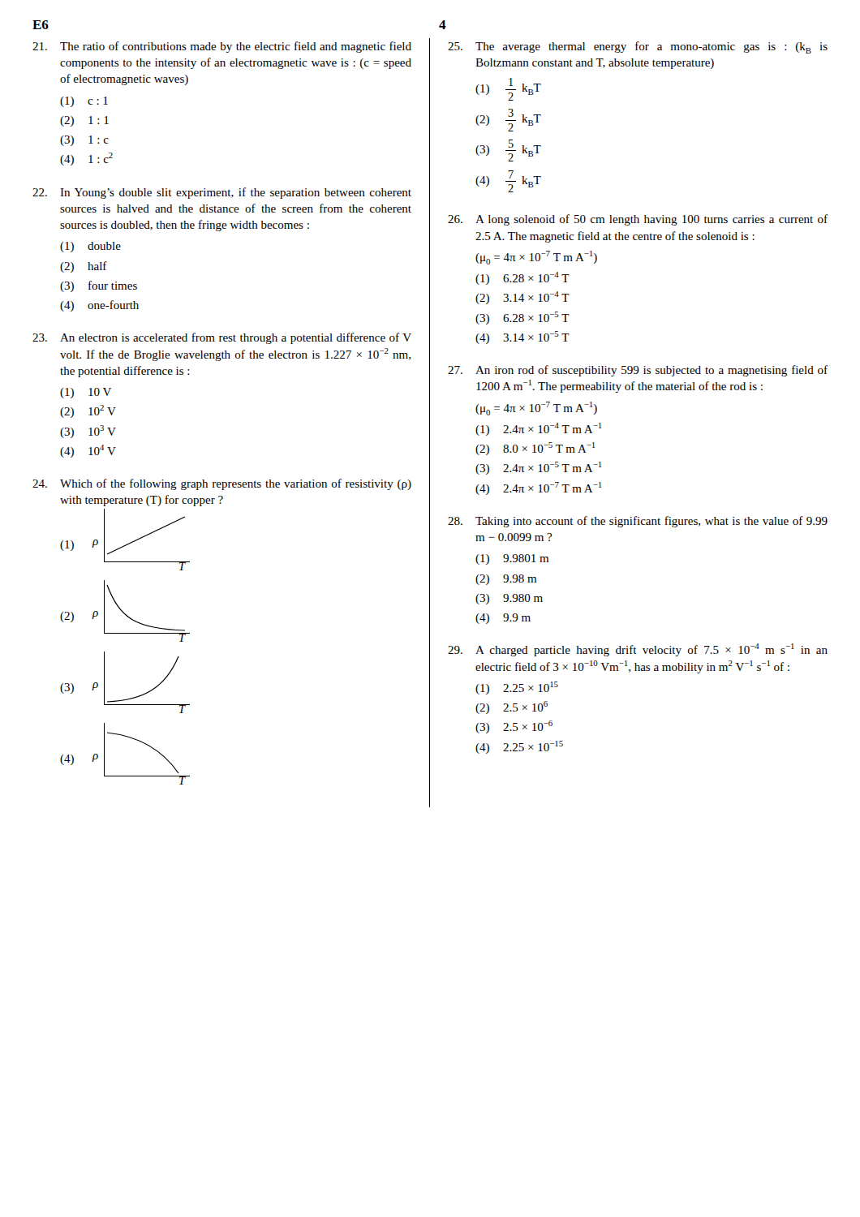E6 4
21.
The ratio of contributions made by the electric field and magnetic field components to the intensity of an electromagnetic wave is : (c = speed of electromagnetic waves)
(1) c : 1
(2) 1 : 1
(3) 1 : c
(4) 1 : c2
22.
In Young’s double slit experiment, if the separation between coherent sources is halved and the distance of the screen from the coherent sources is doubled, then the fringe width becomes :
(1) double
(2) half
(3) four times
(4) one-fourth
23.
An electron is accelerated from rest through a potential difference of V volt. If the de Broglie wavelength of the electron is 1.227 × 10−2 nm, the potential difference is :
(1) 10 V
(2) 102 V
(3) 103 V
(4) 104 V
24.
Which of the following graph represents the variation of resistivity (ρ) with temperature (T) for copper ?
(1)
ρ
T
(2)
ρ
T
(3)
ρ
T
(4)
ρ
T
25.
The average thermal energy for a mono-atomic gas is : (kB is Boltzmann constant and T, absolute temperature)
(1) 12 kBT
(2) 32 kBT
(3) 52 kBT
(4) 72 kBT
26.
A long solenoid of 50 cm length having 100 turns carries a current of 2.5 A. The magnetic field at the centre of the solenoid is :
(μ0 = 4π × 10−7 T m A−1)
(1) 6.28 × 10−4 T
(2) 3.14 × 10−4 T
(3) 6.28 × 10−5 T
(4) 3.14 × 10−5 T
27.
An iron rod of susceptibility 599 is subjected to a magnetising field of 1200 A m−1. The permeability of the material of the rod is :
(μ0 = 4π × 10−7 T m A−1)
(1) 2.4π × 10−4 T m A−1
(2) 8.0 × 10−5 T m A−1
(3) 2.4π × 10−5 T m A−1
(4) 2.4π × 10−7 T m A−1
28.
Taking into account of the significant figures, what is the value of 9.99 m − 0.0099 m ?
(1) 9.9801 m
(2) 9.98 m
(3) 9.980 m
(4) 9.9 m
29.
A charged particle having drift velocity of 7.5 × 10−4 m s−1 in an electric field of 3 × 10−10 Vm−1, has a mobility in m2 V−1 s−1 of :
(1) 2.25 × 1015
(2) 2.5 × 106
(3) 2.5 × 10−6
(4) 2.25 × 10−15